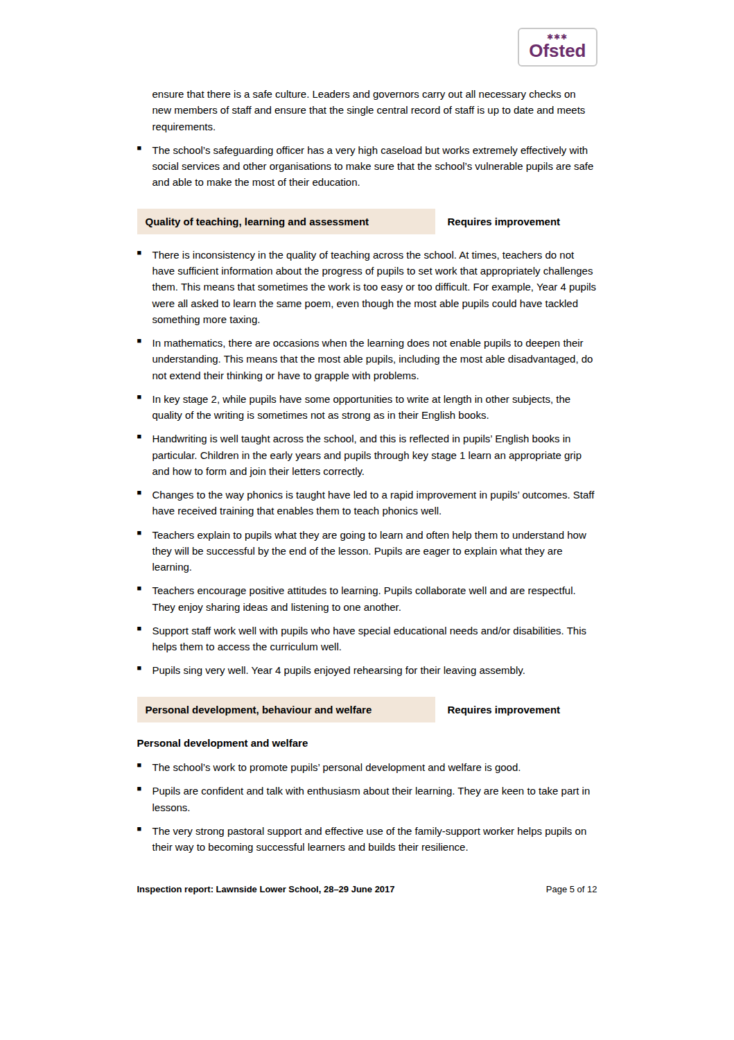✱✱✱
Ofsted
ensure that there is a safe culture. Leaders and governors carry out all necessary checks on new members of staff and ensure that the single central record of staff is up to date and meets requirements.
The school’s safeguarding officer has a very high caseload but works extremely effectively with social services and other organisations to make sure that the school’s vulnerable pupils are safe and able to make the most of their education.
Quality of teaching, learning and assessment
Requires improvement
There is inconsistency in the quality of teaching across the school. At times, teachers do not have sufficient information about the progress of pupils to set work that appropriately challenges them. This means that sometimes the work is too easy or too difficult. For example, Year 4 pupils were all asked to learn the same poem, even though the most able pupils could have tackled something more taxing.
In mathematics, there are occasions when the learning does not enable pupils to deepen their understanding. This means that the most able pupils, including the most able disadvantaged, do not extend their thinking or have to grapple with problems.
In key stage 2, while pupils have some opportunities to write at length in other subjects, the quality of the writing is sometimes not as strong as in their English books.
Handwriting is well taught across the school, and this is reflected in pupils’ English books in particular. Children in the early years and pupils through key stage 1 learn an appropriate grip and how to form and join their letters correctly.
Changes to the way phonics is taught have led to a rapid improvement in pupils’ outcomes. Staff have received training that enables them to teach phonics well.
Teachers explain to pupils what they are going to learn and often help them to understand how they will be successful by the end of the lesson. Pupils are eager to explain what they are learning.
Teachers encourage positive attitudes to learning. Pupils collaborate well and are respectful. They enjoy sharing ideas and listening to one another.
Support staff work well with pupils who have special educational needs and/or disabilities. This helps them to access the curriculum well.
Pupils sing very well. Year 4 pupils enjoyed rehearsing for their leaving assembly.
Personal development, behaviour and welfare
Requires improvement
Personal development and welfare
The school’s work to promote pupils’ personal development and welfare is good.
Pupils are confident and talk with enthusiasm about their learning. They are keen to take part in lessons.
The very strong pastoral support and effective use of the family-support worker helps pupils on their way to becoming successful learners and builds their resilience.
Inspection report: Lawnside Lower School, 28–29 June 2017
Page 5 of 12